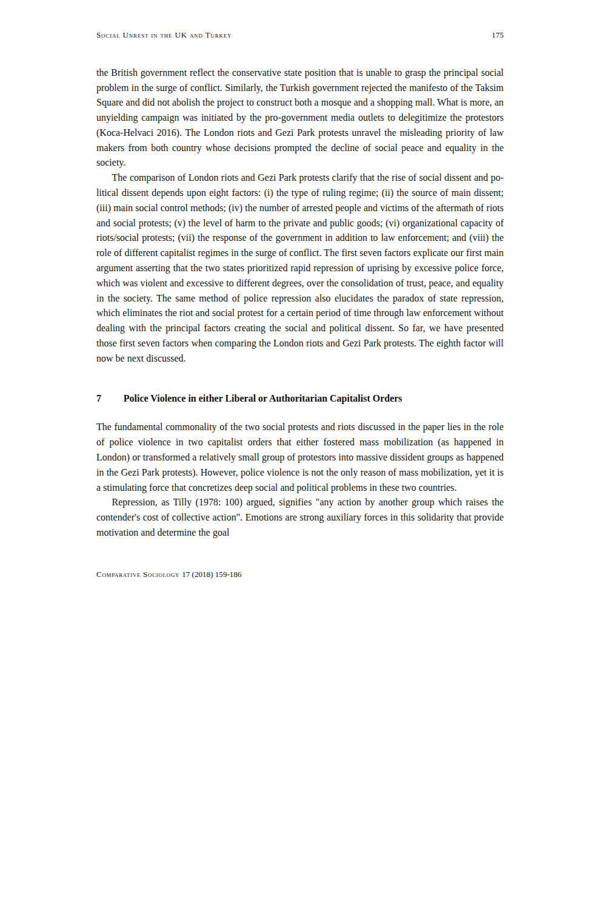Social Unrest in the UK and Turkey 175
the British government reflect the conservative state position that is unable to grasp the principal social problem in the surge of conflict. Similarly, the Turkish government rejected the manifesto of the Taksim Square and did not abolish the project to construct both a mosque and a shopping mall. What is more, an unyielding campaign was initiated by the pro-government media outlets to delegitimize the protestors (Koca-Helvaci 2016). The London riots and Gezi Park protests unravel the misleading priority of law makers from both country whose decisions prompted the decline of social peace and equality in the society.
The comparison of London riots and Gezi Park protests clarify that the rise of social dissent and political dissent depends upon eight factors: (i) the type of ruling regime; (ii) the source of main dissent; (iii) main social control methods; (iv) the number of arrested people and victims of the aftermath of riots and social protests; (v) the level of harm to the private and public goods; (vi) organizational capacity of riots/social protests; (vii) the response of the government in addition to law enforcement; and (viii) the role of different capitalist regimes in the surge of conflict. The first seven factors explicate our first main argument asserting that the two states prioritized rapid repression of uprising by excessive police force, which was violent and excessive to different degrees, over the consolidation of trust, peace, and equality in the society. The same method of police repression also elucidates the paradox of state repression, which eliminates the riot and social protest for a certain period of time through law enforcement without dealing with the principal factors creating the social and political dissent. So far, we have presented those first seven factors when comparing the London riots and Gezi Park protests. The eighth factor will now be next discussed.
7 Police Violence in either Liberal or Authoritarian Capitalist Orders
The fundamental commonality of the two social protests and riots discussed in the paper lies in the role of police violence in two capitalist orders that either fostered mass mobilization (as happened in London) or transformed a relatively small group of protestors into massive dissident groups as happened in the Gezi Park protests). However, police violence is not the only reason of mass mobilization, yet it is a stimulating force that concretizes deep social and political problems in these two countries.
Repression, as Tilly (1978: 100) argued, signifies "any action by another group which raises the contender's cost of collective action". Emotions are strong auxiliary forces in this solidarity that provide motivation and determine the goal
Comparative Sociology 17 (2018) 159-186